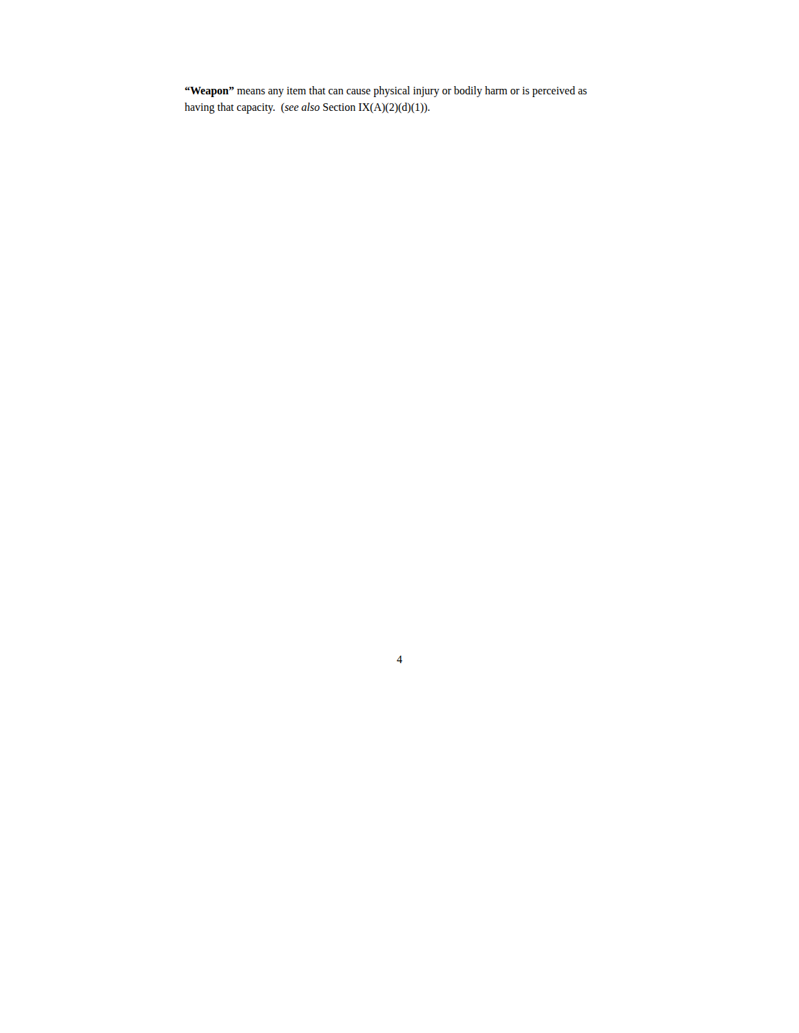“Weapon” means any item that can cause physical injury or bodily harm or is perceived as having that capacity. (see also Section IX(A)(2)(d)(1)).
4